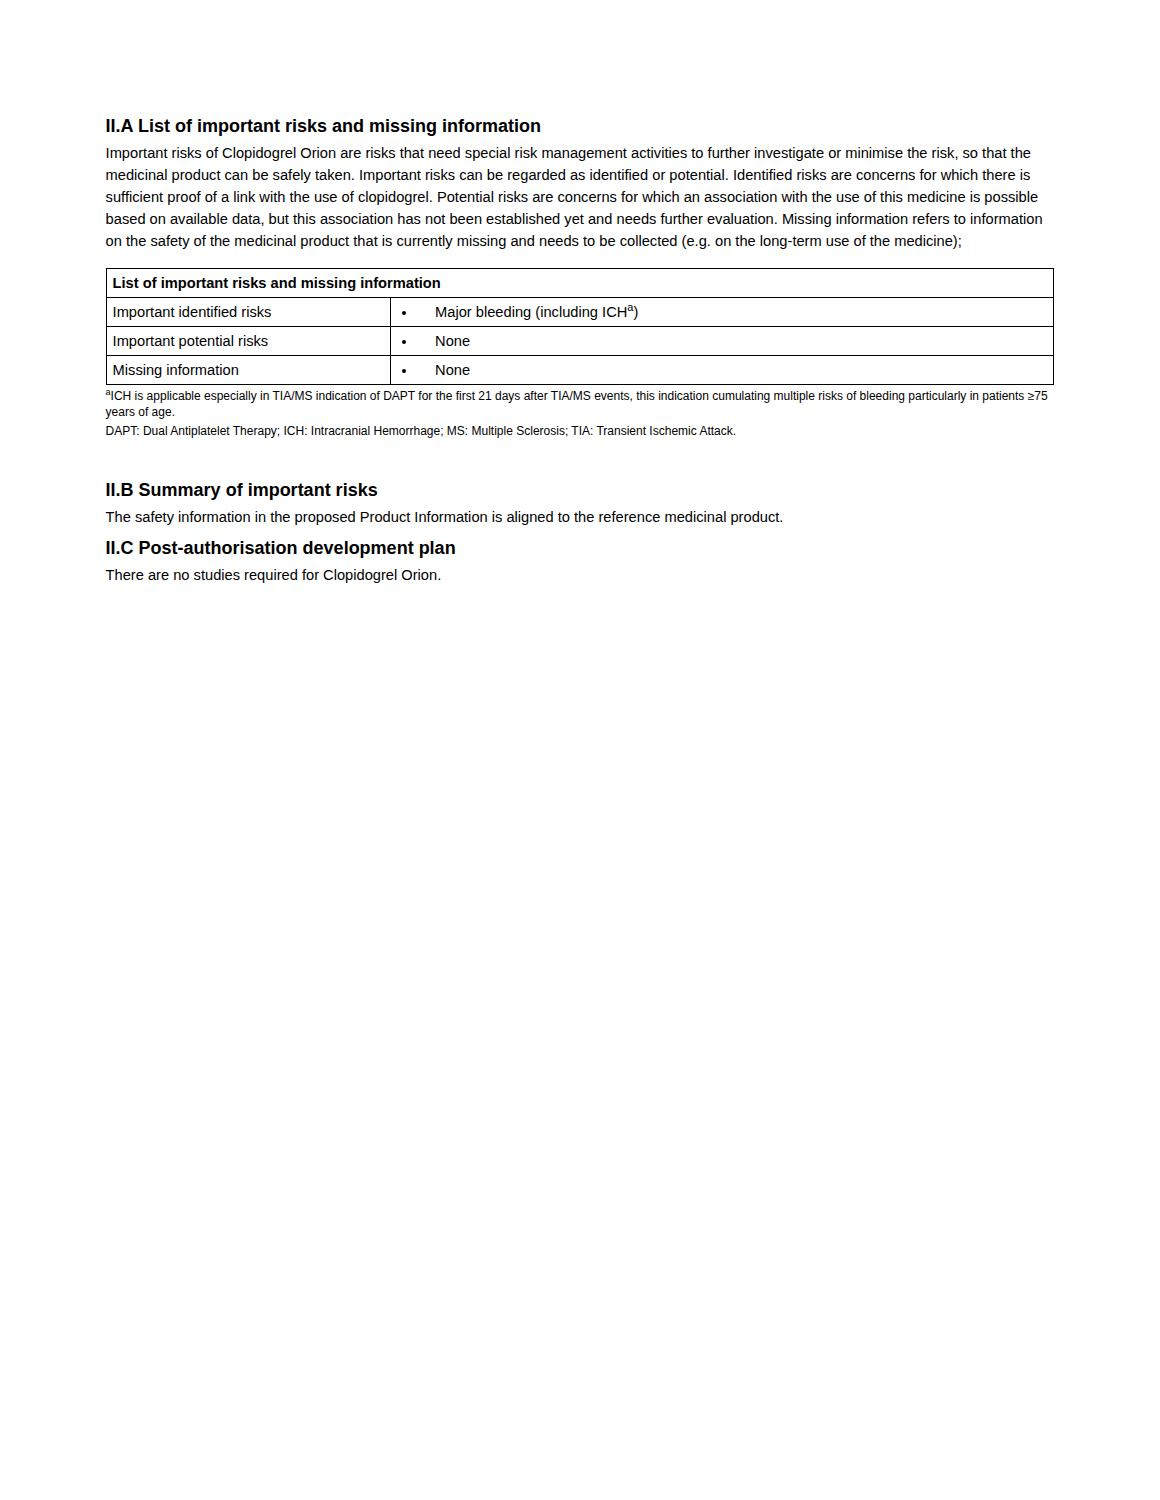II.A List of important risks and missing information
Important risks of Clopidogrel Orion are risks that need special risk management activities to further investigate or minimise the risk, so that the medicinal product can be safely taken. Important risks can be regarded as identified or potential. Identified risks are concerns for which there is sufficient proof of a link with the use of clopidogrel. Potential risks are concerns for which an association with the use of this medicine is possible based on available data, but this association has not been established yet and needs further evaluation. Missing information refers to information on the safety of the medicinal product that is currently missing and needs to be collected (e.g. on the long-term use of the medicine);
| List of important risks and missing information |
| --- |
| Important identified risks | Major bleeding (including ICH a ) |
| Important potential risks | None |
| Missing information | None |
aICH is applicable especially in TIA/MS indication of DAPT for the first 21 days after TIA/MS events, this indication cumulating multiple risks of bleeding particularly in patients ≥75 years of age.
DAPT: Dual Antiplatelet Therapy; ICH: Intracranial Hemorrhage; MS: Multiple Sclerosis; TIA: Transient Ischemic Attack.
II.B Summary of important risks
The safety information in the proposed Product Information is aligned to the reference medicinal product.
II.C Post-authorisation development plan
There are no studies required for Clopidogrel Orion.